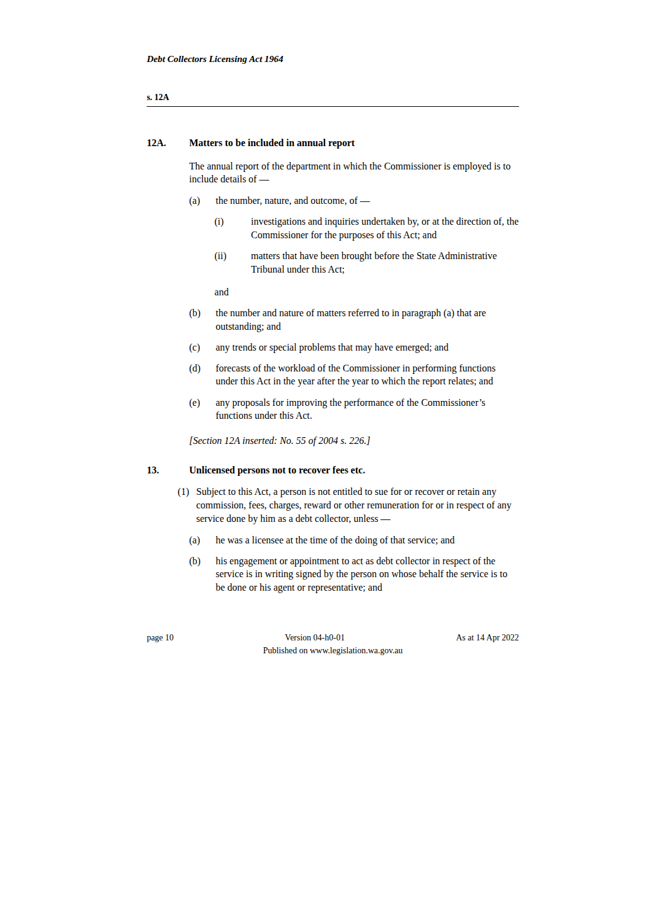Debt Collectors Licensing Act 1964
s. 12A
12A.
Matters to be included in annual report
The annual report of the department in which the Commissioner is employed is to include details of —
(a)
the number, nature, and outcome, of —
(i)
investigations and inquiries undertaken by, or at the direction of, the Commissioner for the purposes of this Act; and
(ii)
matters that have been brought before the State Administrative Tribunal under this Act;
and
(b)
the number and nature of matters referred to in paragraph (a) that are outstanding; and
(c)
any trends or special problems that may have emerged; and
(d)
forecasts of the workload of the Commissioner in performing functions under this Act in the year after the year to which the report relates; and
(e)
any proposals for improving the performance of the Commissioner’s functions under this Act.
[Section 12A inserted: No. 55 of 2004 s. 226.]
13.
Unlicensed persons not to recover fees etc.
(1)
Subject to this Act, a person is not entitled to sue for or recover or retain any commission, fees, charges, reward or other remuneration for or in respect of any service done by him as a debt collector, unless —
(a)
he was a licensee at the time of the doing of that service; and
(b)
his engagement or appointment to act as debt collector in respect of the service is in writing signed by the person on whose behalf the service is to be done or his agent or representative; and
page 10 Version 04-h0-01 As at 14 Apr 2022
Published on www.legislation.wa.gov.au